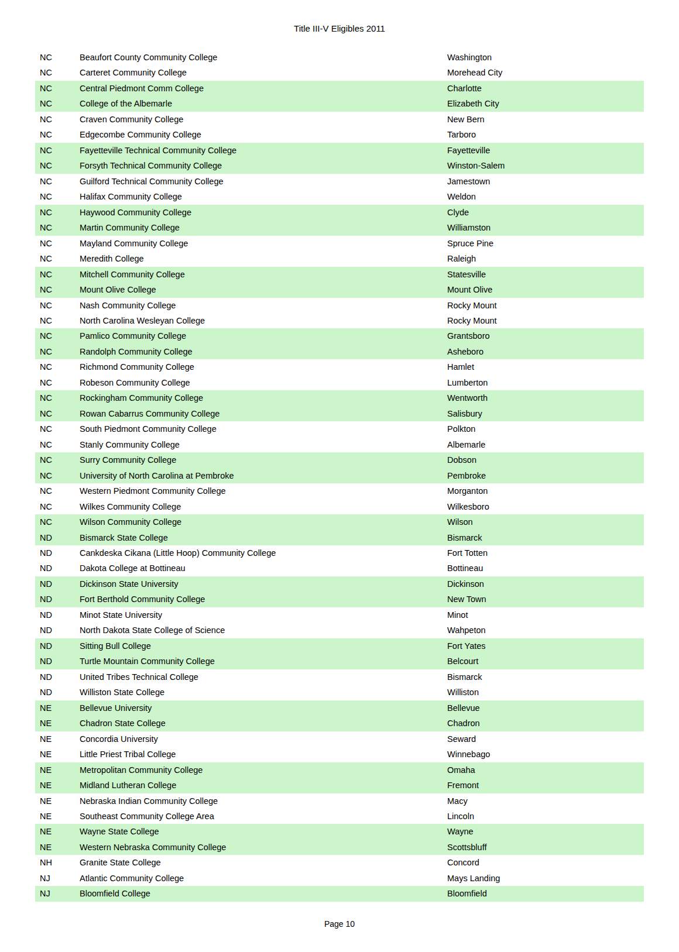Title III-V Eligibles 2011
| NC | Beaufort County Community College | Washington |
| NC | Carteret Community College | Morehead City |
| NC | Central Piedmont Comm College | Charlotte |
| NC | College of the Albemarle | Elizabeth City |
| NC | Craven Community College | New Bern |
| NC | Edgecombe Community College | Tarboro |
| NC | Fayetteville Technical Community College | Fayetteville |
| NC | Forsyth Technical Community College | Winston-Salem |
| NC | Guilford Technical Community College | Jamestown |
| NC | Halifax Community College | Weldon |
| NC | Haywood Community College | Clyde |
| NC | Martin Community College | Williamston |
| NC | Mayland Community College | Spruce Pine |
| NC | Meredith College | Raleigh |
| NC | Mitchell Community College | Statesville |
| NC | Mount Olive College | Mount Olive |
| NC | Nash Community College | Rocky Mount |
| NC | North Carolina Wesleyan College | Rocky Mount |
| NC | Pamlico Community College | Grantsboro |
| NC | Randolph Community College | Asheboro |
| NC | Richmond Community College | Hamlet |
| NC | Robeson Community College | Lumberton |
| NC | Rockingham Community College | Wentworth |
| NC | Rowan Cabarrus Community College | Salisbury |
| NC | South Piedmont Community College | Polkton |
| NC | Stanly Community College | Albemarle |
| NC | Surry Community College | Dobson |
| NC | University of North Carolina at Pembroke | Pembroke |
| NC | Western Piedmont Community College | Morganton |
| NC | Wilkes Community College | Wilkesboro |
| NC | Wilson Community College | Wilson |
| ND | Bismarck State College | Bismarck |
| ND | Cankdeska Cikana (Little Hoop) Community College | Fort Totten |
| ND | Dakota College at Bottineau | Bottineau |
| ND | Dickinson State University | Dickinson |
| ND | Fort Berthold Community College | New Town |
| ND | Minot State University | Minot |
| ND | North Dakota State College of Science | Wahpeton |
| ND | Sitting Bull College | Fort Yates |
| ND | Turtle Mountain Community College | Belcourt |
| ND | United Tribes Technical College | Bismarck |
| ND | Williston State College | Williston |
| NE | Bellevue University | Bellevue |
| NE | Chadron State College | Chadron |
| NE | Concordia University | Seward |
| NE | Little Priest Tribal College | Winnebago |
| NE | Metropolitan Community College | Omaha |
| NE | Midland Lutheran College | Fremont |
| NE | Nebraska Indian Community College | Macy |
| NE | Southeast Community College Area | Lincoln |
| NE | Wayne State College | Wayne |
| NE | Western Nebraska Community College | Scottsbluff |
| NH | Granite State College | Concord |
| NJ | Atlantic Community College | Mays Landing |
| NJ | Bloomfield College | Bloomfield |
Page 10